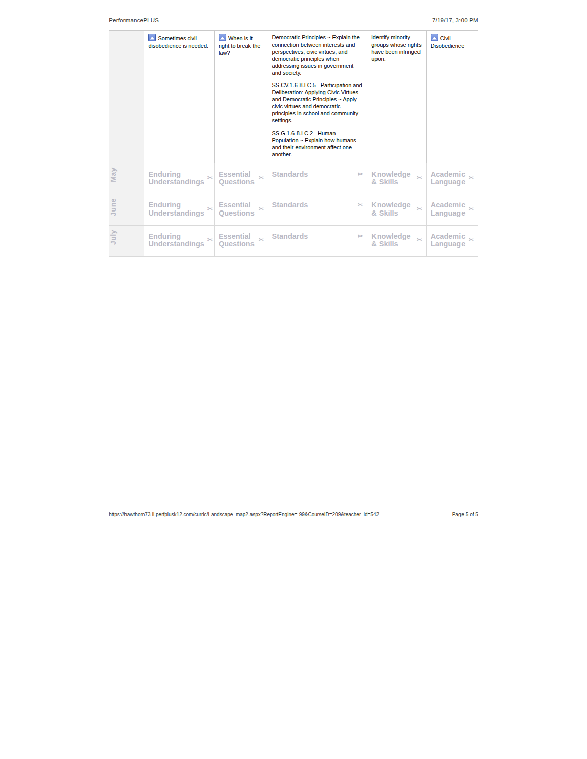PerformancePLUS
7/19/17, 3:00 PM
| | Sometimes civil disobedience is needed. | When is it right to break the law? | Democratic Principles ~ Explain the connection between interests and perspectives, civic virtues, and democratic principles when addressing issues in government and society. SS.CV.1.6-8.LC.5 - Participation and Deliberation: Applying Civic Virtues and Democratic Principles ~ Apply civic virtues and democratic principles in school and community settings. SS.G.1.6-8.LC.2 - Human Population ~ Explain how humans and their environment affect one another. | identify minority groups whose rights have been infringed upon. | Civil Disobedience |
| May | Enduring Understandings ✂ | Essential Questions ✂ | Standards ✂ | Knowledge & Skills ✂ | Academic Language ✂ |
| June | Enduring Understandings ✂ | Essential Questions ✂ | Standards ✂ | Knowledge & Skills ✂ | Academic Language ✂ |
| July | Enduring Understandings ✂ | Essential Questions ✂ | Standards ✂ | Knowledge & Skills ✂ | Academic Language ✂ |
https://hawthorn73-il.perfplusk12.com/curric/Landscape_map2.aspx?ReportEngine=-99&CourseID=209&teacher_id=542
Page 5 of 5